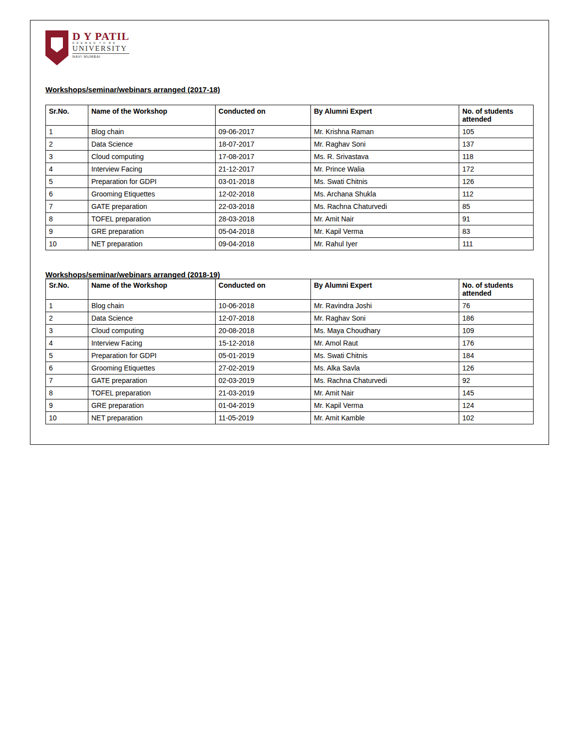D Y PATIL
D E E M E D T O B E
UNIVERSITY
NAVI MUMBAI
Workshops/seminar/webinars arranged (2017-18)
| Sr.No. | Name of the Workshop | Conducted on | By Alumni Expert | No. of students attended |
| --- | --- | --- | --- | --- |
| 1 | Blog chain | 09-06-2017 | Mr. Krishna Raman | 105 |
| 2 | Data Science | 18-07-2017 | Mr. Raghav Soni | 137 |
| 3 | Cloud computing | 17-08-2017 | Ms. R. Srivastava | 118 |
| 4 | Interview Facing | 21-12-2017 | Mr. Prince Walia | 172 |
| 5 | Preparation for GDPI | 03-01-2018 | Ms. Swati Chitnis | 126 |
| 6 | Grooming Etiquettes | 12-02-2018 | Ms. Archana Shukla | 112 |
| 7 | GATE preparation | 22-03-2018 | Ms. Rachna Chaturvedi | 85 |
| 8 | TOFEL preparation | 28-03-2018 | Mr. Amit Nair | 91 |
| 9 | GRE preparation | 05-04-2018 | Mr. Kapil Verma | 83 |
| 10 | NET preparation | 09-04-2018 | Mr. Rahul Iyer | 111 |
Workshops/seminar/webinars arranged (2018-19)
| Sr.No. | Name of the Workshop | Conducted on | By Alumni Expert | No. of students attended |
| --- | --- | --- | --- | --- |
| 1 | Blog chain | 10-06-2018 | Mr. Ravindra Joshi | 76 |
| 2 | Data Science | 12-07-2018 | Mr. Raghav Soni | 186 |
| 3 | Cloud computing | 20-08-2018 | Ms. Maya Choudhary | 109 |
| 4 | Interview Facing | 15-12-2018 | Mr. Amol Raut | 176 |
| 5 | Preparation for GDPI | 05-01-2019 | Ms. Swati Chitnis | 184 |
| 6 | Grooming Etiquettes | 27-02-2019 | Ms. Alka Savla | 126 |
| 7 | GATE preparation | 02-03-2019 | Ms. Rachna Chaturvedi | 92 |
| 8 | TOFEL preparation | 21-03-2019 | Mr. Amit Nair | 145 |
| 9 | GRE preparation | 01-04-2019 | Mr. Kapil Verma | 124 |
| 10 | NET preparation | 11-05-2019 | Mr. Amit Kamble | 102 |